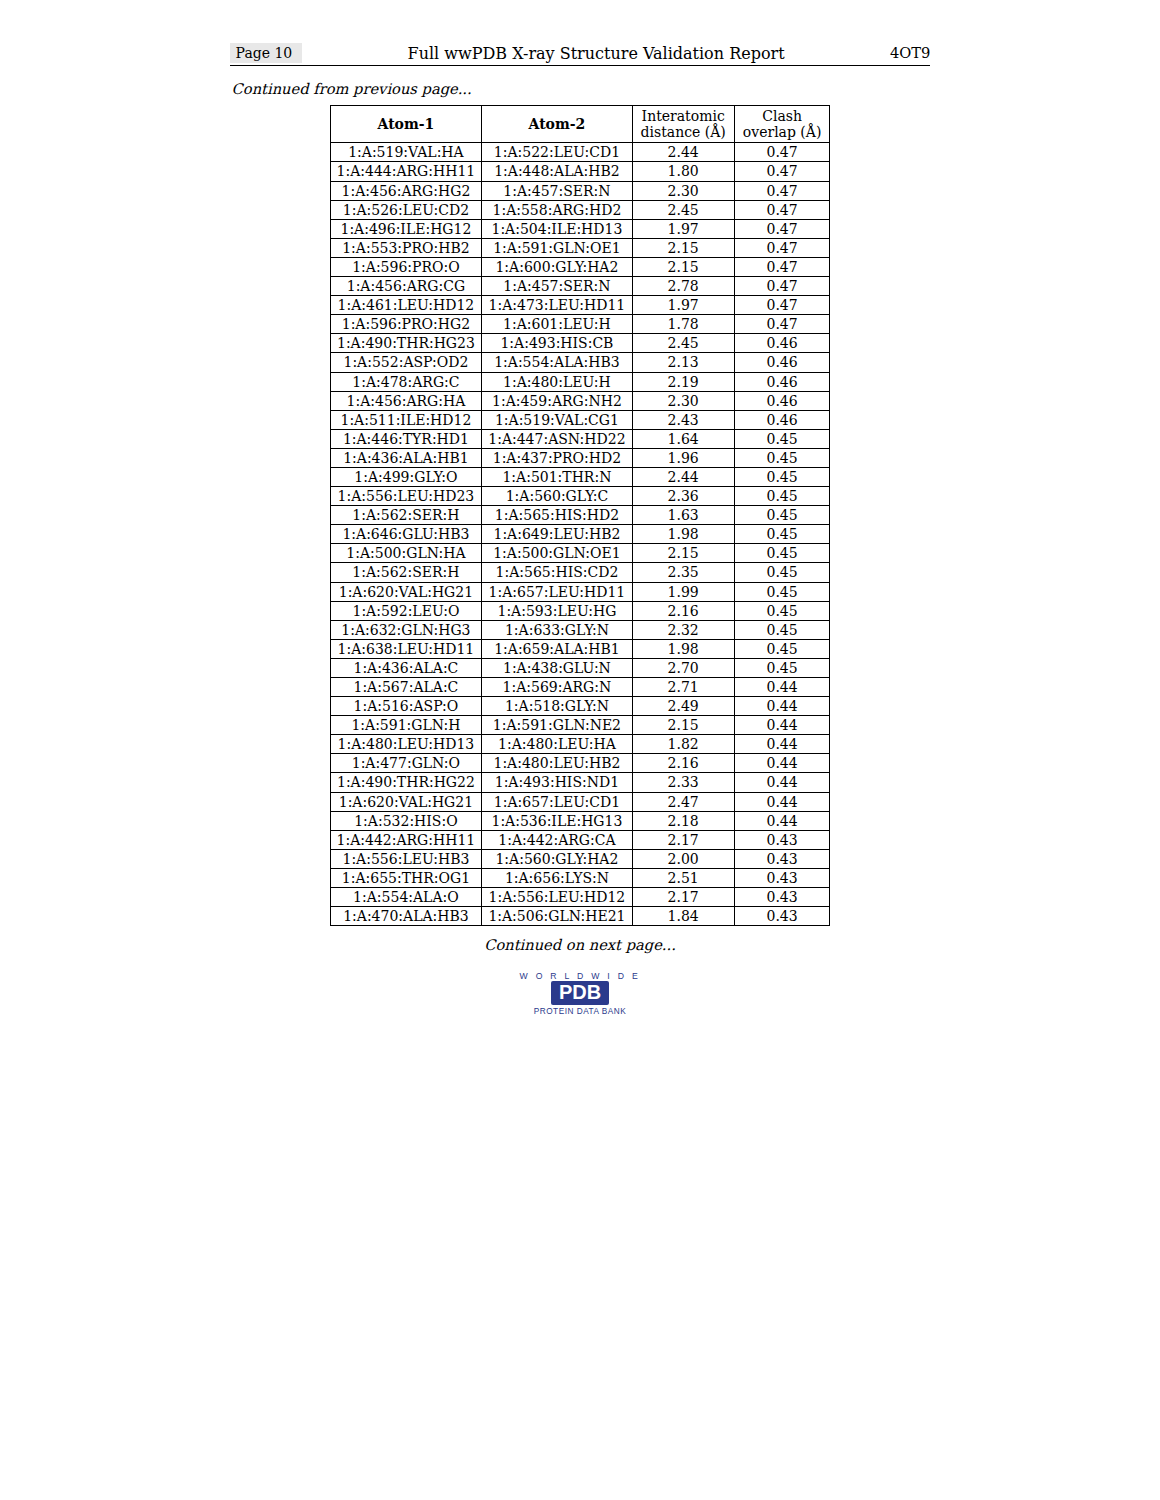Page 10
Full wwPDB X-ray Structure Validation Report
4OT9
Continued from previous page...
| Atom-1 | Atom-2 | Interatomic distance (Å) | Clash overlap (Å) |
| --- | --- | --- | --- |
| 1:A:519:VAL:HA | 1:A:522:LEU:CD1 | 2.44 | 0.47 |
| 1:A:444:ARG:HH11 | 1:A:448:ALA:HB2 | 1.80 | 0.47 |
| 1:A:456:ARG:HG2 | 1:A:457:SER:N | 2.30 | 0.47 |
| 1:A:526:LEU:CD2 | 1:A:558:ARG:HD2 | 2.45 | 0.47 |
| 1:A:496:ILE:HG12 | 1:A:504:ILE:HD13 | 1.97 | 0.47 |
| 1:A:553:PRO:HB2 | 1:A:591:GLN:OE1 | 2.15 | 0.47 |
| 1:A:596:PRO:O | 1:A:600:GLY:HA2 | 2.15 | 0.47 |
| 1:A:456:ARG:CG | 1:A:457:SER:N | 2.78 | 0.47 |
| 1:A:461:LEU:HD12 | 1:A:473:LEU:HD11 | 1.97 | 0.47 |
| 1:A:596:PRO:HG2 | 1:A:601:LEU:H | 1.78 | 0.47 |
| 1:A:490:THR:HG23 | 1:A:493:HIS:CB | 2.45 | 0.46 |
| 1:A:552:ASP:OD2 | 1:A:554:ALA:HB3 | 2.13 | 0.46 |
| 1:A:478:ARG:C | 1:A:480:LEU:H | 2.19 | 0.46 |
| 1:A:456:ARG:HA | 1:A:459:ARG:NH2 | 2.30 | 0.46 |
| 1:A:511:ILE:HD12 | 1:A:519:VAL:CG1 | 2.43 | 0.46 |
| 1:A:446:TYR:HD1 | 1:A:447:ASN:HD22 | 1.64 | 0.45 |
| 1:A:436:ALA:HB1 | 1:A:437:PRO:HD2 | 1.96 | 0.45 |
| 1:A:499:GLY:O | 1:A:501:THR:N | 2.44 | 0.45 |
| 1:A:556:LEU:HD23 | 1:A:560:GLY:C | 2.36 | 0.45 |
| 1:A:562:SER:H | 1:A:565:HIS:HD2 | 1.63 | 0.45 |
| 1:A:646:GLU:HB3 | 1:A:649:LEU:HB2 | 1.98 | 0.45 |
| 1:A:500:GLN:HA | 1:A:500:GLN:OE1 | 2.15 | 0.45 |
| 1:A:562:SER:H | 1:A:565:HIS:CD2 | 2.35 | 0.45 |
| 1:A:620:VAL:HG21 | 1:A:657:LEU:HD11 | 1.99 | 0.45 |
| 1:A:592:LEU:O | 1:A:593:LEU:HG | 2.16 | 0.45 |
| 1:A:632:GLN:HG3 | 1:A:633:GLY:N | 2.32 | 0.45 |
| 1:A:638:LEU:HD11 | 1:A:659:ALA:HB1 | 1.98 | 0.45 |
| 1:A:436:ALA:C | 1:A:438:GLU:N | 2.70 | 0.45 |
| 1:A:567:ALA:C | 1:A:569:ARG:N | 2.71 | 0.44 |
| 1:A:516:ASP:O | 1:A:518:GLY:N | 2.49 | 0.44 |
| 1:A:591:GLN:H | 1:A:591:GLN:NE2 | 2.15 | 0.44 |
| 1:A:480:LEU:HD13 | 1:A:480:LEU:HA | 1.82 | 0.44 |
| 1:A:477:GLN:O | 1:A:480:LEU:HB2 | 2.16 | 0.44 |
| 1:A:490:THR:HG22 | 1:A:493:HIS:ND1 | 2.33 | 0.44 |
| 1:A:620:VAL:HG21 | 1:A:657:LEU:CD1 | 2.47 | 0.44 |
| 1:A:532:HIS:O | 1:A:536:ILE:HG13 | 2.18 | 0.44 |
| 1:A:442:ARG:HH11 | 1:A:442:ARG:CA | 2.17 | 0.43 |
| 1:A:556:LEU:HB3 | 1:A:560:GLY:HA2 | 2.00 | 0.43 |
| 1:A:655:THR:OG1 | 1:A:656:LYS:N | 2.51 | 0.43 |
| 1:A:554:ALA:O | 1:A:556:LEU:HD12 | 2.17 | 0.43 |
| 1:A:470:ALA:HB3 | 1:A:506:GLN:HE21 | 1.84 | 0.43 |
Continued on next page...
W O R L D W I D E
PDB
PROTEIN DATA BANK